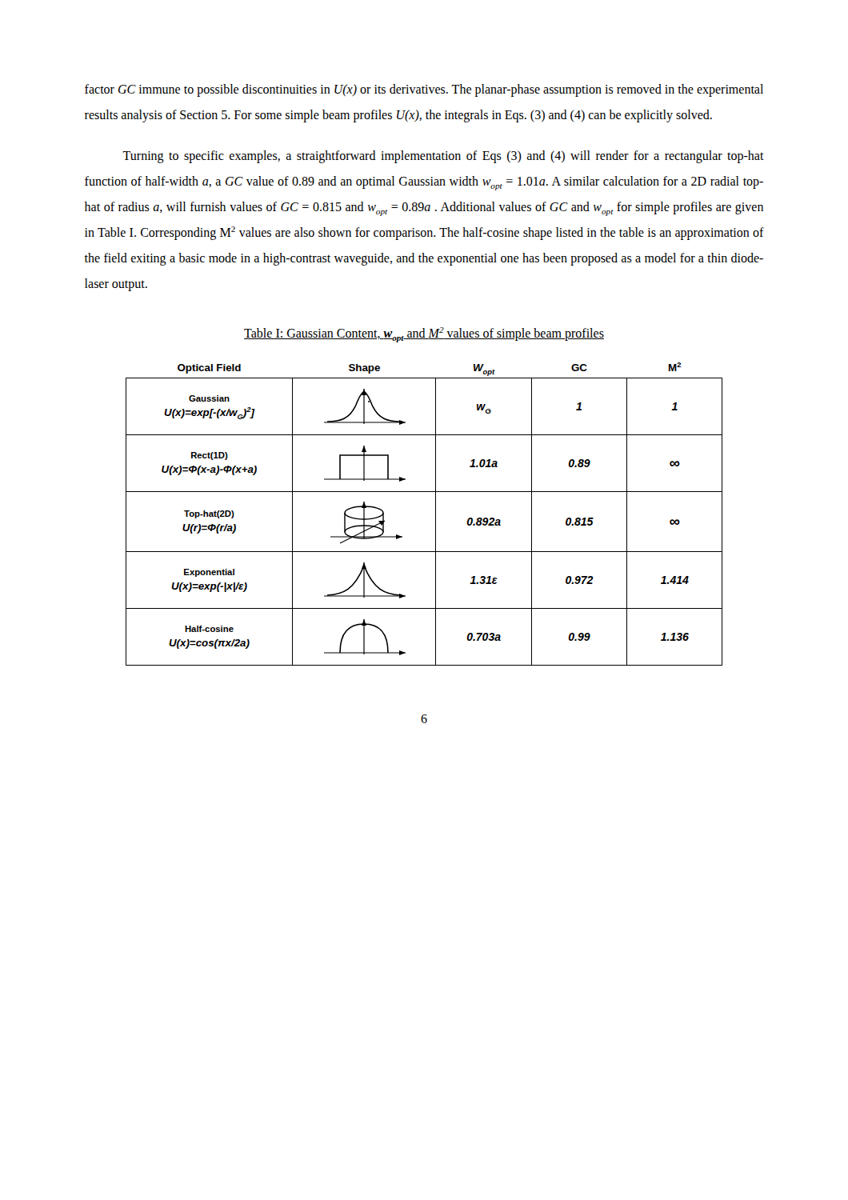factor GC immune to possible discontinuities in U(x) or its derivatives. The planar-phase assumption is removed in the experimental results analysis of Section 5. For some simple beam profiles U(x), the integrals in Eqs. (3) and (4) can be explicitly solved.
Turning to specific examples, a straightforward implementation of Eqs (3) and (4) will render for a rectangular top-hat function of half-width a, a GC value of 0.89 and an optimal Gaussian width wopt = 1.01a. A similar calculation for a 2D radial top-hat of radius a, will furnish values of GC = 0.815 and wopt = 0.89a . Additional values of GC and wopt for simple profiles are given in Table I. Corresponding M2 values are also shown for comparison. The half-cosine shape listed in the table is an approximation of the field exiting a basic mode in a high-contrast waveguide, and the exponential one has been proposed as a model for a thin diode-laser output.
Table I: Gaussian Content, wopt and M2 values of simple beam profiles
| Optical Field | Shape | W opt | GC | M 2 |
| --- | --- | --- | --- | --- |
| Gaussian U(x)=exp[-(x/w G ) 2 ] | | w G | 1 | 1 |
| Rect(1D) U(x)=Φ(x-a)-Φ(x+a) | | 1.01a | 0.89 | ∞ |
| Top-hat(2D) U(r)=Φ(r/a) | | 0.892a | 0.815 | ∞ |
| Exponential U(x)=exp(-/x//ε) | | 1.31ε | 0.972 | 1.414 |
| Half-cosine U(x)=cos(πx/2a) | | 0.703a | 0.99 | 1.136 |
6